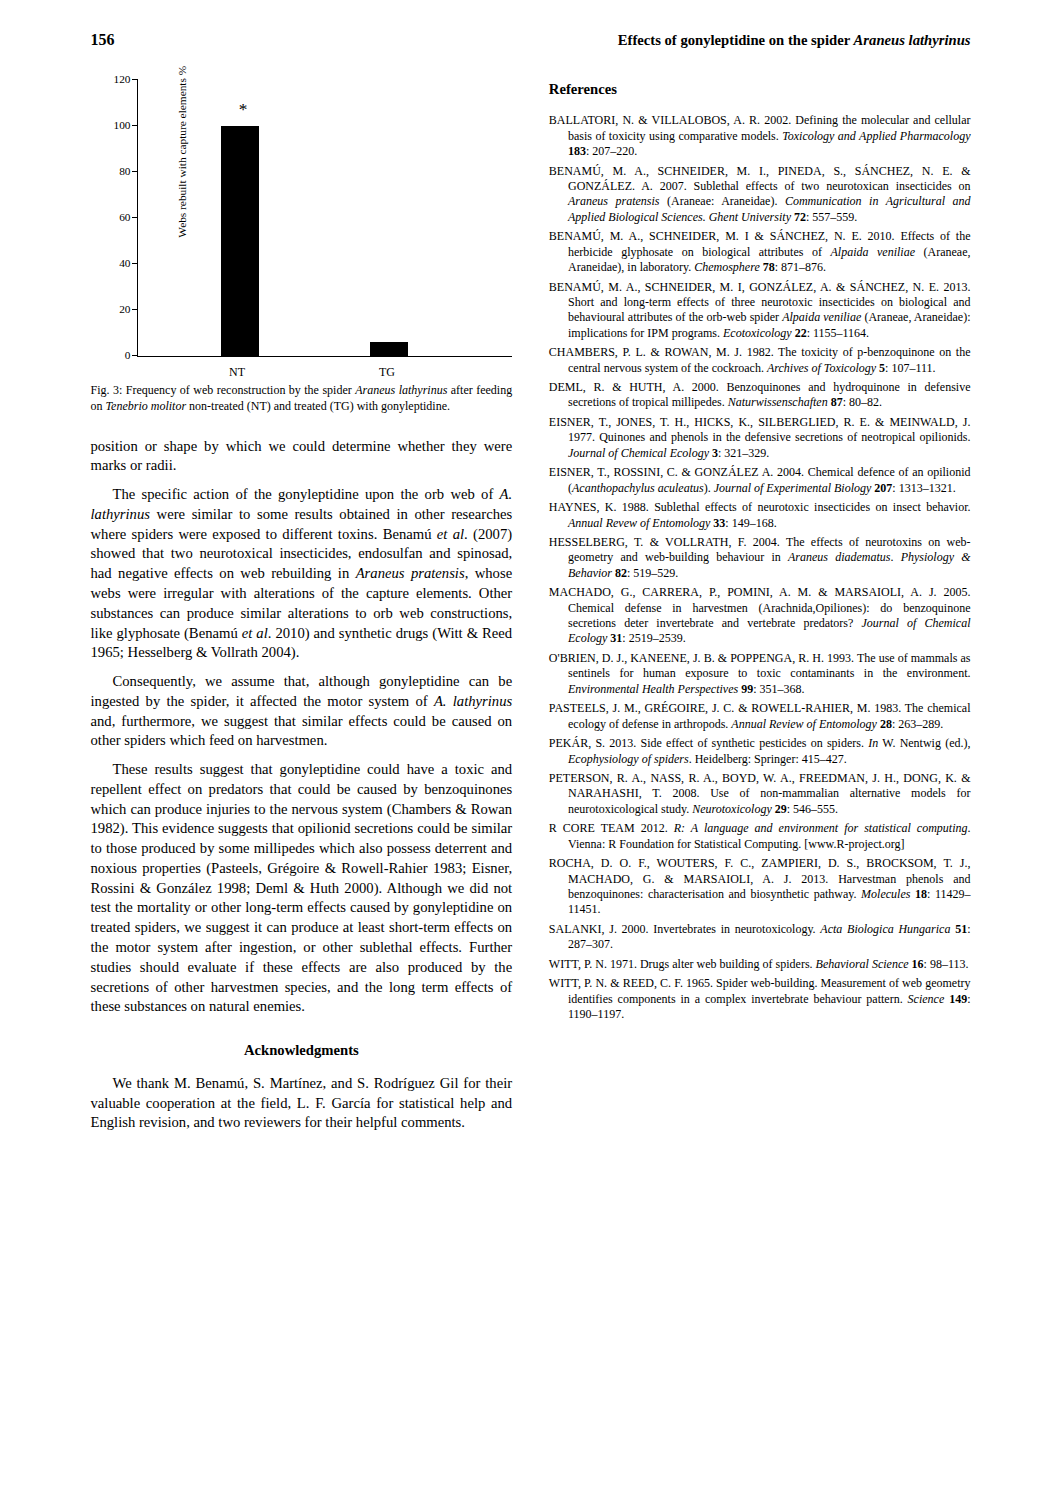156 Effects of gonyleptidine on the spider Araneus lathyrinus
Webs rebuilt with capture elements %
120
100
80
60
40
20
0
*
NT TG
Fig. 3: Frequency of web reconstruction by the spider Araneus lathyrinus after feeding on Tenebrio molitor non-treated (NT) and treated (TG) with gonyleptidine.
position or shape by which we could determine whether they were marks or radii.
The specific action of the gonyleptidine upon the orb web of A. lathyrinus were similar to some results obtained in other researches where spiders were exposed to different toxins. Benamú et al. (2007) showed that two neurotoxical insecticides, endosulfan and spinosad, had negative effects on web rebuilding in Araneus pratensis, whose webs were irregular with alterations of the capture elements. Other substances can produce similar alterations to orb web constructions, like glyphosate (Benamú et al. 2010) and synthetic drugs (Witt & Reed 1965; Hesselberg & Vollrath 2004).
Consequently, we assume that, although gonyleptidine can be ingested by the spider, it affected the motor system of A. lathyrinus and, furthermore, we suggest that similar effects could be caused on other spiders which feed on harvestmen.
These results suggest that gonyleptidine could have a toxic and repellent effect on predators that could be caused by benzoquinones which can produce injuries to the nervous system (Chambers & Rowan 1982). This evidence suggests that opilionid secretions could be similar to those produced by some millipedes which also possess deterrent and noxious properties (Pasteels, Grégoire & Rowell-Rahier 1983; Eisner, Rossini & González 1998; Deml & Huth 2000). Although we did not test the mortality or other long-term effects caused by gonyleptidine on treated spiders, we suggest it can produce at least short-term effects on the motor system after ingestion, or other sublethal effects. Further studies should evaluate if these effects are also produced by the secretions of other harvestmen species, and the long term effects of these substances on natural enemies.
Acknowledgments
We thank M. Benamú, S. Martínez, and S. Rodríguez Gil for their valuable cooperation at the field, L. F. García for statistical help and English revision, and two reviewers for their helpful comments.
References
BALLATORI, N. & VILLALOBOS, A. R. 2002. Defining the molecular and cellular basis of toxicity using comparative models. Toxicology and Applied Pharmacology 183: 207–220.
BENAMÚ, M. A., SCHNEIDER, M. I., PINEDA, S., SÁNCHEZ, N. E. & GONZÁLEZ. A. 2007. Sublethal effects of two neurotoxican insecticides on Araneus pratensis (Araneae: Araneidae). Communication in Agricultural and Applied Biological Sciences. Ghent University 72: 557–559.
BENAMÚ, M. A., SCHNEIDER, M. I & SÁNCHEZ, N. E. 2010. Effects of the herbicide glyphosate on biological attributes of Alpaida veniliae (Araneae, Araneidae), in laboratory. Chemosphere 78: 871–876.
BENAMÚ, M. A., SCHNEIDER, M. I, GONZÁLEZ, A. & SÁNCHEZ, N. E. 2013. Short and long-term effects of three neurotoxic insecticides on biological and behavioural attributes of the orb-web spider Alpaida veniliae (Araneae, Araneidae): implications for IPM programs. Ecotoxicology 22: 1155–1164.
CHAMBERS, P. L. & ROWAN, M. J. 1982. The toxicity of p-benzoquinone on the central nervous system of the cockroach. Archives of Toxicology 5: 107–111.
DEML, R. & HUTH, A. 2000. Benzoquinones and hydroquinone in defensive secretions of tropical millipedes. Naturwissenschaften 87: 80–82.
EISNER, T., JONES, T. H., HICKS, K., SILBERGLIED, R. E. & MEINWALD, J. 1977. Quinones and phenols in the defensive secretions of neotropical opilionids. Journal of Chemical Ecology 3: 321–329.
EISNER, T., ROSSINI, C. & GONZÁLEZ A. 2004. Chemical defence of an opilionid (Acanthopachylus aculeatus). Journal of Experimental Biology 207: 1313–1321.
HAYNES, K. 1988. Sublethal effects of neurotoxic insecticides on insect behavior. Annual Revew of Entomology 33: 149–168.
HESSELBERG, T. & VOLLRATH, F. 2004. The effects of neurotoxins on web-geometry and web-building behaviour in Araneus diadematus. Physiology & Behavior 82: 519–529.
MACHADO, G., CARRERA, P., POMINI, A. M. & MARSAIOLI, A. J. 2005. Chemical defense in harvestmen (Arachnida,Opiliones): do benzoquinone secretions deter invertebrate and vertebrate predators? Journal of Chemical Ecology 31: 2519–2539.
O'BRIEN, D. J., KANEENE, J. B. & POPPENGA, R. H. 1993. The use of mammals as sentinels for human exposure to toxic contaminants in the environment. Environmental Health Perspectives 99: 351–368.
PASTEELS, J. M., GRÉGOIRE, J. C. & ROWELL-RAHIER, M. 1983. The chemical ecology of defense in arthropods. Annual Review of Entomology 28: 263–289.
PEKÁR, S. 2013. Side effect of synthetic pesticides on spiders. In W. Nentwig (ed.), Ecophysiology of spiders. Heidelberg: Springer: 415–427.
PETERSON, R. A., NASS, R. A., BOYD, W. A., FREEDMAN, J. H., DONG, K. & NARAHASHI, T. 2008. Use of non-mammalian alternative models for neurotoxicological study. Neurotoxicology 29: 546–555.
R CORE TEAM 2012. R: A language and environment for statistical computing. Vienna: R Foundation for Statistical Computing. [www.R-project.org]
ROCHA, D. O. F., WOUTERS, F. C., ZAMPIERI, D. S., BROCKSOM, T. J., MACHADO, G. & MARSAIOLI, A. J. 2013. Harvestman phenols and benzoquinones: characterisation and biosynthetic pathway. Molecules 18: 11429–11451.
SALANKI, J. 2000. Invertebrates in neurotoxicology. Acta Biologica Hungarica 51: 287–307.
WITT, P. N. 1971. Drugs alter web building of spiders. Behavioral Science 16: 98–113.
WITT, P. N. & REED, C. F. 1965. Spider web-building. Measurement of web geometry identifies components in a complex invertebrate behaviour pattern. Science 149: 1190–1197.